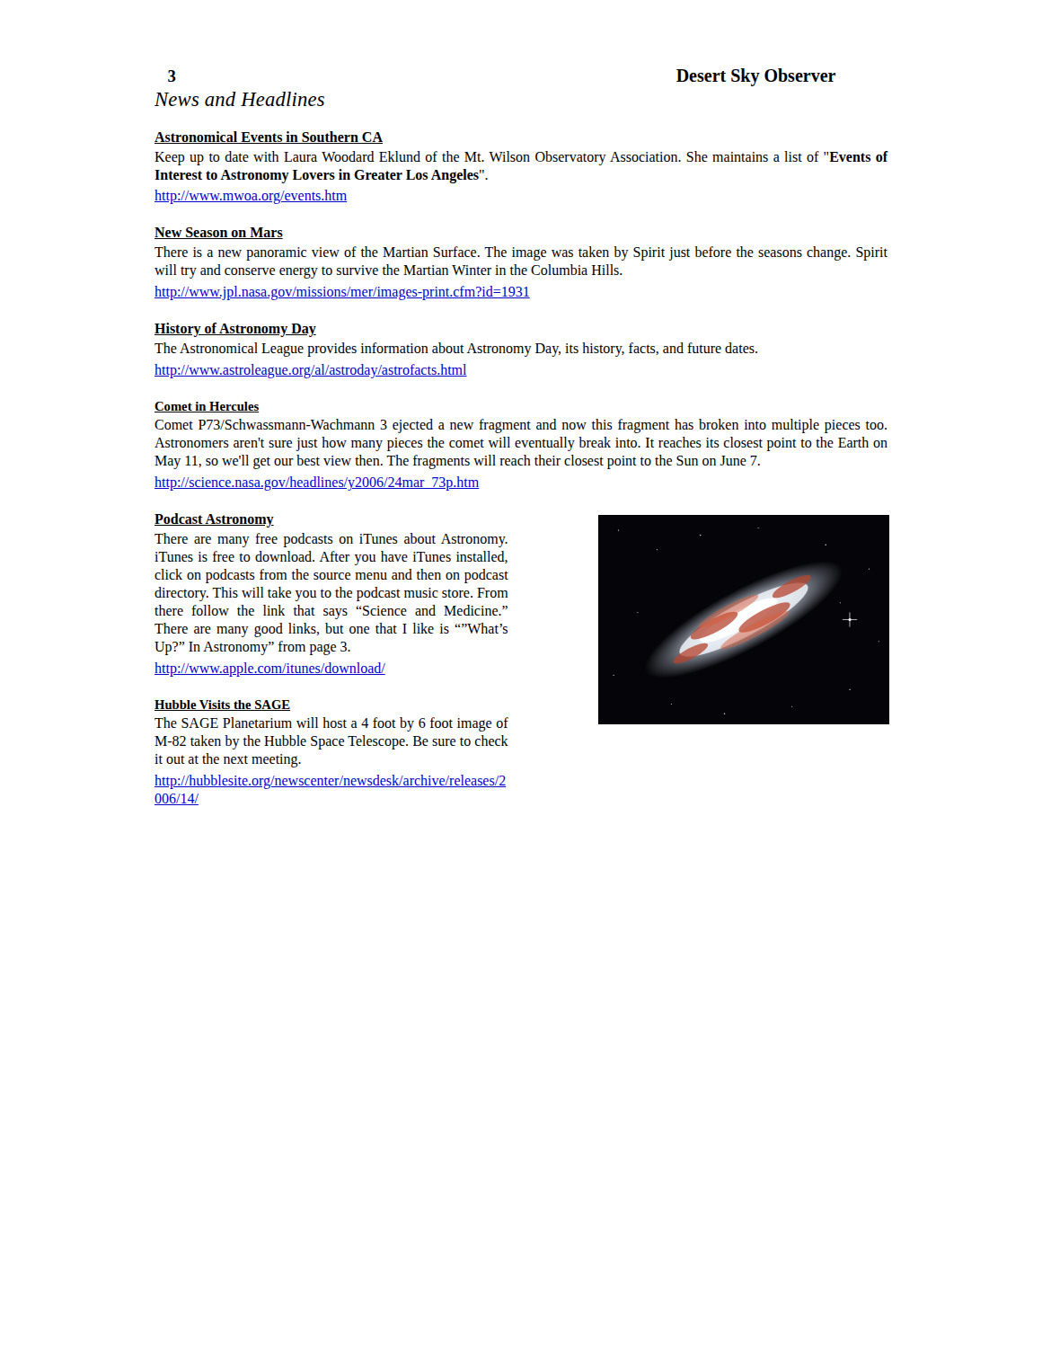3 Desert Sky Observer
News and Headlines
Astronomical Events in Southern CA
Keep up to date with Laura Woodard Eklund of the Mt. Wilson Observatory Association. She maintains a list of "Events of Interest to Astronomy Lovers in Greater Los Angeles".
http://www.mwoa.org/events.htm
New Season on Mars
There is a new panoramic view of the Martian Surface. The image was taken by Spirit just before the seasons change. Spirit will try and conserve energy to survive the Martian Winter in the Columbia Hills.
http://www.jpl.nasa.gov/missions/mer/images-print.cfm?id=1931
History of Astronomy Day
The Astronomical League provides information about Astronomy Day, its history, facts, and future dates.
http://www.astroleague.org/al/astroday/astrofacts.html
Comet in Hercules
Comet P73/Schwassmann-Wachmann 3 ejected a new fragment and now this fragment has broken into multiple pieces too. Astronomers aren't sure just how many pieces the comet will eventually break into. It reaches its closest point to the Earth on May 11, so we'll get our best view then. The fragments will reach their closest point to the Sun on June 7.
http://science.nasa.gov/headlines/y2006/24mar_73p.htm
Podcast Astronomy
There are many free podcasts on iTunes about Astronomy. iTunes is free to download. After you have iTunes installed, click on podcasts from the source menu and then on podcast directory. This will take you to the podcast music store. From there follow the link that says “Science and Medicine.” There are many good links, but one that I like is “”What’s Up?” In Astronomy” from page 3.
http://www.apple.com/itunes/download/
Hubble Visits the SAGE
The SAGE Planetarium will host a 4 foot by 6 foot image of M-82 taken by the Hubble Space Telescope. Be sure to check it out at the next meeting.
http://hubblesite.org/newscenter/newsdesk/archive/releases/2006/14/